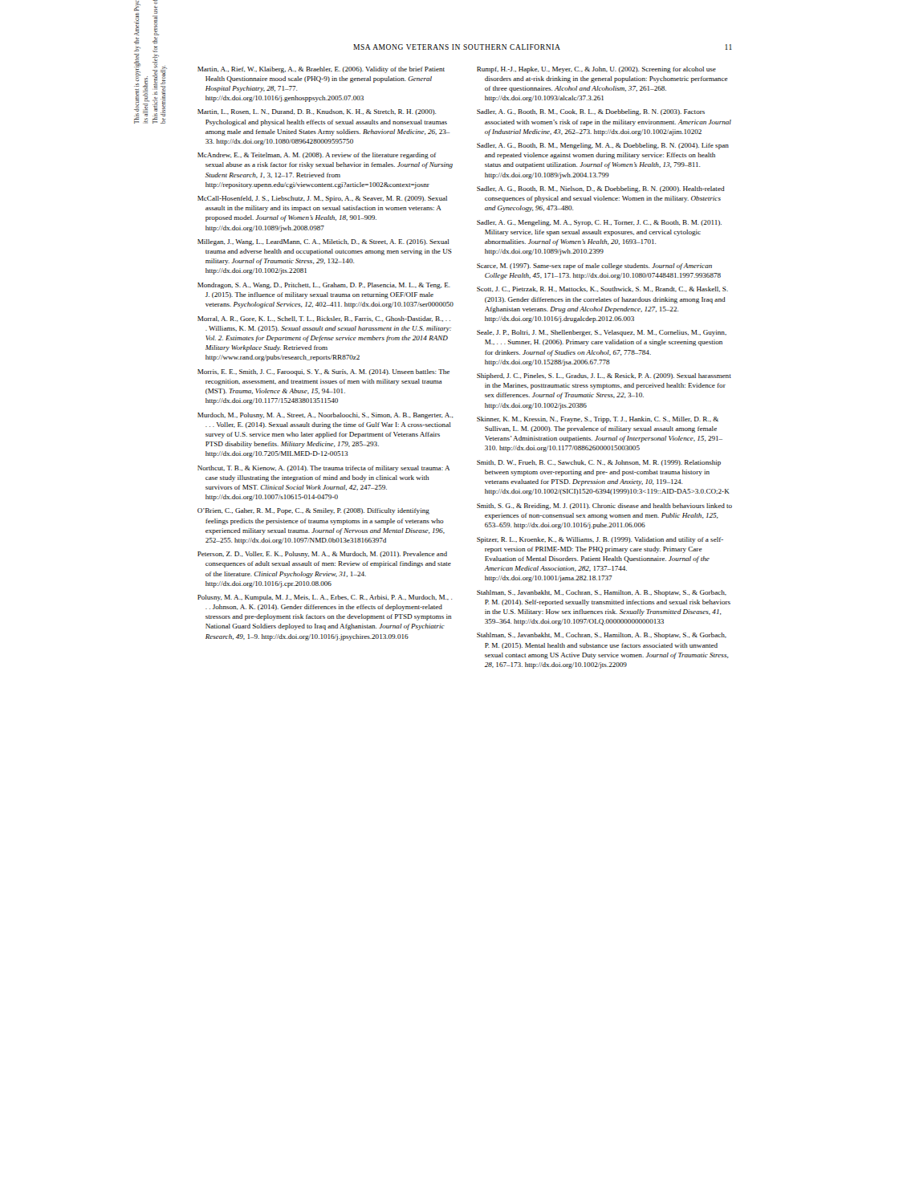This document is copyrighted by the American Psychological Association or one of its allied publishers.
This article is intended solely for the personal use of the individual user and is not to be disseminated broadly.
MSA among veterans in southern California 11
Martin, A., Rief, W., Klaiberg, A., & Braehler, E. (2006). Validity of the brief Patient Health Questionnaire mood scale (PHQ-9) in the general population. General Hospital Psychiatry, 28, 71–77. http://dx.doi.org/10.1016/j.genhosppsych.2005.07.003
Martin, L., Rosen, L. N., Durand, D. B., Knudson, K. H., & Stretch, R. H. (2000). Psychological and physical health effects of sexual assaults and nonsexual traumas among male and female United States Army soldiers. Behavioral Medicine, 26, 23–33. http://dx.doi.org/10.1080/08964280009595750
McAndrew, E., & Teitelman, A. M. (2008). A review of the literature regarding of sexual abuse as a risk factor for risky sexual behavior in females. Journal of Nursing Student Research, 1, 3, 12–17. Retrieved from http://repository.upenn.edu/cgi/viewcontent.cgi?article=1002&context=josnr
McCall-Hosenfeld, J. S., Liebschutz, J. M., Spiro, A., & Seaver, M. R. (2009). Sexual assault in the military and its impact on sexual satisfaction in women veterans: A proposed model. Journal of Women’s Health, 18, 901–909. http://dx.doi.org/10.1089/jwh.2008.0987
Millegan, J., Wang, L., LeardMann, C. A., Miletich, D., & Street, A. E. (2016). Sexual trauma and adverse health and occupational outcomes among men serving in the US military. Journal of Traumatic Stress, 29, 132–140. http://dx.doi.org/10.1002/jts.22081
Mondragon, S. A., Wang, D., Pritchett, L., Graham, D. P., Plasencia, M. L., & Teng, E. J. (2015). The influence of military sexual trauma on returning OEF/OIF male veterans. Psychological Services, 12, 402–411. http://dx.doi.org/10.1037/ser0000050
Morral, A. R., Gore, K. L., Schell, T. L., Bicksler, B., Farris, C., Ghosh-Dastidar, B., . . . Williams, K. M. (2015). Sexual assault and sexual harassment in the U.S. military: Vol. 2. Estimates for Department of Defense service members from the 2014 RAND Military Workplace Study. Retrieved from http://www.rand.org/pubs/research_reports/RR870z2
Morris, E. E., Smith, J. C., Farooqui, S. Y., & Surís, A. M. (2014). Unseen battles: The recognition, assessment, and treatment issues of men with military sexual trauma (MST). Trauma, Violence & Abuse, 15, 94–101. http://dx.doi.org/10.1177/1524838013511540
Murdoch, M., Polusny, M. A., Street, A., Noorbaloochi, S., Simon, A. B., Bangerter, A., . . . Voller, E. (2014). Sexual assault during the time of Gulf War I: A cross-sectional survey of U.S. service men who later applied for Department of Veterans Affairs PTSD disability benefits. Military Medicine, 179, 285–293. http://dx.doi.org/10.7205/MILMED-D-12-00513
Northcut, T. B., & Kienow, A. (2014). The trauma trifecta of military sexual trauma: A case study illustrating the integration of mind and body in clinical work with survivors of MST. Clinical Social Work Journal, 42, 247–259. http://dx.doi.org/10.1007/s10615-014-0479-0
O’Brien, C., Gaher, R. M., Pope, C., & Smiley, P. (2008). Difficulty identifying feelings predicts the persistence of trauma symptoms in a sample of veterans who experienced military sexual trauma. Journal of Nervous and Mental Disease, 196, 252–255. http://dx.doi.org/10.1097/NMD.0b013e318166397d
Peterson, Z. D., Voller, E. K., Polusny, M. A., & Murdoch, M. (2011). Prevalence and consequences of adult sexual assault of men: Review of empirical findings and state of the literature. Clinical Psychology Review, 31, 1–24. http://dx.doi.org/10.1016/j.cpr.2010.08.006
Polusny, M. A., Kumpula, M. J., Meis, L. A., Erbes, C. R., Arbisi, P. A., Murdoch, M., . . . Johnson, A. K. (2014). Gender differences in the effects of deployment-related stressors and pre-deployment risk factors on the development of PTSD symptoms in National Guard Soldiers deployed to Iraq and Afghanistan. Journal of Psychiatric Research, 49, 1–9. http://dx.doi.org/10.1016/j.jpsychires.2013.09.016
Rumpf, H.-J., Hapke, U., Meyer, C., & John, U. (2002). Screening for alcohol use disorders and at-risk drinking in the general population: Psychometric performance of three questionnaires. Alcohol and Alcoholism, 37, 261–268. http://dx.doi.org/10.1093/alcalc/37.3.261
Sadler, A. G., Booth, B. M., Cook, B. L., & Doebbeling, B. N. (2003). Factors associated with women’s risk of rape in the military environment. American Journal of Industrial Medicine, 43, 262–273. http://dx.doi.org/10.1002/ajim.10202
Sadler, A. G., Booth, B. M., Mengeling, M. A., & Doebbeling, B. N. (2004). Life span and repeated violence against women during military service: Effects on health status and outpatient utilization. Journal of Women’s Health, 13, 799–811. http://dx.doi.org/10.1089/jwh.2004.13.799
Sadler, A. G., Booth, B. M., Nielson, D., & Doebbeling, B. N. (2000). Health-related consequences of physical and sexual violence: Women in the military. Obstetrics and Gynecology, 96, 473–480.
Sadler, A. G., Mengeling, M. A., Syrop, C. H., Torner, J. C., & Booth, B. M. (2011). Military service, life span sexual assault exposures, and cervical cytologic abnormalities. Journal of Women’s Health, 20, 1693–1701. http://dx.doi.org/10.1089/jwh.2010.2399
Scarce, M. (1997). Same-sex rape of male college students. Journal of American College Health, 45, 171–173. http://dx.doi.org/10.1080/07448481.1997.9936878
Scott, J. C., Pietrzak, R. H., Mattocks, K., Southwick, S. M., Brandt, C., & Haskell, S. (2013). Gender differences in the correlates of hazardous drinking among Iraq and Afghanistan veterans. Drug and Alcohol Dependence, 127, 15–22. http://dx.doi.org/10.1016/j.drugalcdep.2012.06.003
Seale, J. P., Boltri, J. M., Shellenberger, S., Velasquez, M. M., Cornelius, M., Guyinn, M., . . . Sumner, H. (2006). Primary care validation of a single screening question for drinkers. Journal of Studies on Alcohol, 67, 778–784. http://dx.doi.org/10.15288/jsa.2006.67.778
Shipherd, J. C., Pineles, S. L., Gradus, J. L., & Resick, P. A. (2009). Sexual harassment in the Marines, posttraumatic stress symptoms, and perceived health: Evidence for sex differences. Journal of Traumatic Stress, 22, 3–10. http://dx.doi.org/10.1002/jts.20386
Skinner, K. M., Kressin, N., Frayne, S., Tripp, T. J., Hankin, C. S., Miller, D. R., & Sullivan, L. M. (2000). The prevalence of military sexual assault among female Veterans’ Administration outpatients. Journal of Interpersonal Violence, 15, 291–310. http://dx.doi.org/10.1177/088626000015003005
Smith, D. W., Frueh, B. C., Sawchuk, C. N., & Johnson, M. R. (1999). Relationship between symptom over-reporting and pre- and post-combat trauma history in veterans evaluated for PTSD. Depression and Anxiety, 10, 119–124. http://dx.doi.org/10.1002/(SICI)1520-6394(1999)10:3<119::AID-DA5>3.0.CO;2-K
Smith, S. G., & Breiding, M. J. (2011). Chronic disease and health behaviours linked to experiences of non-consensual sex among women and men. Public Health, 125, 653–659. http://dx.doi.org/10.1016/j.puhe.2011.06.006
Spitzer, R. L., Kroenke, K., & Williams, J. B. (1999). Validation and utility of a self-report version of PRIME-MD: The PHQ primary care study. Primary Care Evaluation of Mental Disorders. Patient Health Questionnaire. Journal of the American Medical Association, 282, 1737–1744. http://dx.doi.org/10.1001/jama.282.18.1737
Stahlman, S., Javanbakht, M., Cochran, S., Hamilton, A. B., Shoptaw, S., & Gorbach, P. M. (2014). Self-reported sexually transmitted infections and sexual risk behaviors in the U.S. Military: How sex influences risk. Sexually Transmitted Diseases, 41, 359–364. http://dx.doi.org/10.1097/OLQ.0000000000000133
Stahlman, S., Javanbakht, M., Cochran, S., Hamilton, A. B., Shoptaw, S., & Gorbach, P. M. (2015). Mental health and substance use factors associated with unwanted sexual contact among US Active Duty service women. Journal of Traumatic Stress, 28, 167–173. http://dx.doi.org/10.1002/jts.22009